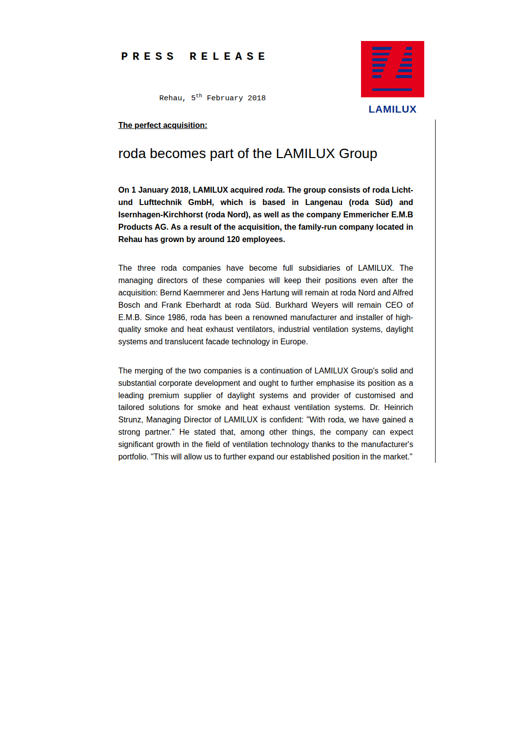LAMILUX
PRESS RELEASE
Rehau, 5th February 2018
The perfect acquisition:
roda becomes part of the LAMILUX Group
On 1 January 2018, LAMILUX acquired roda. The group consists of roda Licht- und Lufttechnik GmbH, which is based in Langenau (roda Süd) and Isernhagen-Kirchhorst (roda Nord), as well as the company Emmericher E.M.B Products AG. As a result of the acquisition, the family-run company located in Rehau has grown by around 120 employees.
The three roda companies have become full subsidiaries of LAMILUX. The managing directors of these companies will keep their positions even after the acquisition: Bernd Kaemmerer and Jens Hartung will remain at roda Nord and Alfred Bosch and Frank Eberhardt at roda Süd. Burkhard Weyers will remain CEO of E.M.B. Since 1986, roda has been a renowned manufacturer and installer of high-quality smoke and heat exhaust ventilators, industrial ventilation systems, daylight systems and translucent facade technology in Europe.
The merging of the two companies is a continuation of LAMILUX Group's solid and substantial corporate development and ought to further emphasise its position as a leading premium supplier of daylight systems and provider of customised and tailored solutions for smoke and heat exhaust ventilation systems. Dr. Heinrich Strunz, Managing Director of LAMILUX is confident: "With roda, we have gained a strong partner." He stated that, among other things, the company can expect significant growth in the field of ventilation technology thanks to the manufacturer's portfolio. "This will allow us to further expand our established position in the market."